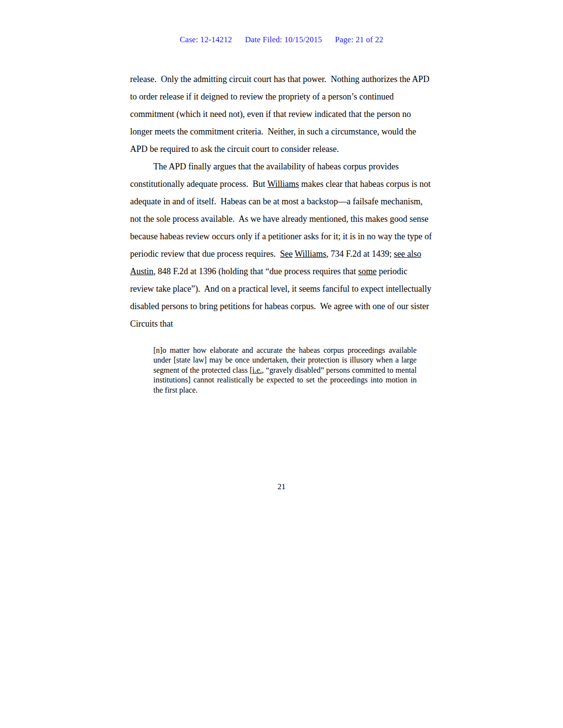Case: 12-14212 Date Filed: 10/15/2015 Page: 21 of 22
release. Only the admitting circuit court has that power. Nothing authorizes the APD to order release if it deigned to review the propriety of a person’s continued commitment (which it need not), even if that review indicated that the person no longer meets the commitment criteria. Neither, in such a circumstance, would the APD be required to ask the circuit court to consider release.
The APD finally argues that the availability of habeas corpus provides constitutionally adequate process. But Williams makes clear that habeas corpus is not adequate in and of itself. Habeas can be at most a backstop—a failsafe mechanism, not the sole process available. As we have already mentioned, this makes good sense because habeas review occurs only if a petitioner asks for it; it is in no way the type of periodic review that due process requires. See Williams, 734 F.2d at 1439; see also Austin, 848 F.2d at 1396 (holding that “due process requires that some periodic review take place”). And on a practical level, it seems fanciful to expect intellectually disabled persons to bring petitions for habeas corpus. We agree with one of our sister Circuits that
[n]o matter how elaborate and accurate the habeas corpus proceedings available under [state law] may be once undertaken, their protection is illusory when a large segment of the protected class [i.e., “gravely disabled” persons committed to mental institutions] cannot realistically be expected to set the proceedings into motion in the first place.
21